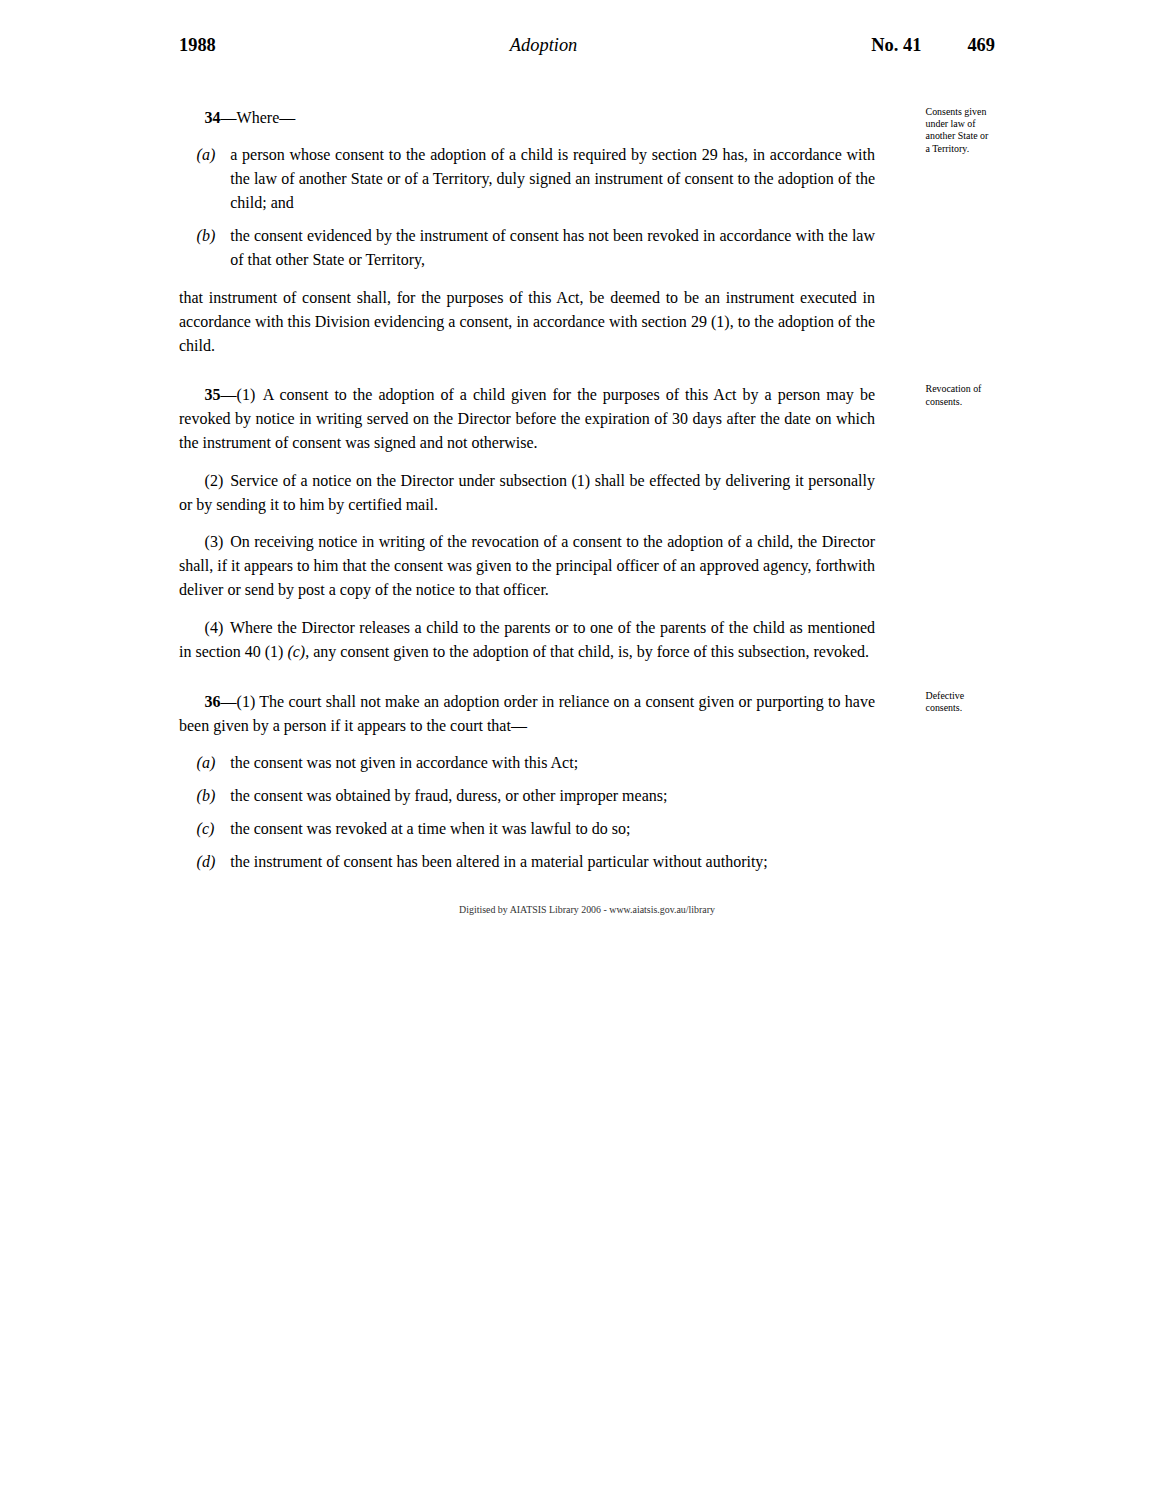1988 Adoption No. 41469
Consents given under law of another State or a Territory.
34—Where—
(a) a person whose consent to the adoption of a child is required by section 29 has, in accordance with the law of another State or of a Territory, duly signed an instrument of consent to the adoption of the child; and
(b) the consent evidenced by the instrument of consent has not been revoked in accordance with the law of that other State or Territory,
that instrument of consent shall, for the purposes of this Act, be deemed to be an instrument executed in accordance with this Division evidencing a consent, in accordance with section 29 (1), to the adoption of the child.
Revocation of consents.
35—(1) A consent to the adoption of a child given for the purposes of this Act by a person may be revoked by notice in writing served on the Director before the expiration of 30 days after the date on which the instrument of consent was signed and not otherwise.
(2) Service of a notice on the Director under subsection (1) shall be effected by delivering it personally or by sending it to him by certified mail.
(3) On receiving notice in writing of the revocation of a consent to the adoption of a child, the Director shall, if it appears to him that the consent was given to the principal officer of an approved agency, forthwith deliver or send by post a copy of the notice to that officer.
(4) Where the Director releases a child to the parents or to one of the parents of the child as mentioned in section 40 (1) (c), any consent given to the adoption of that child, is, by force of this subsection, revoked.
Defective consents.
36—(1) The court shall not make an adoption order in reliance on a consent given or purporting to have been given by a person if it appears to the court that—
(a) the consent was not given in accordance with this Act;
(b) the consent was obtained by fraud, duress, or other improper means;
(c) the consent was revoked at a time when it was lawful to do so;
(d) the instrument of consent has been altered in a material particular without authority;
Digitised by AIATSIS Library 2006 - www.aiatsis.gov.au/library